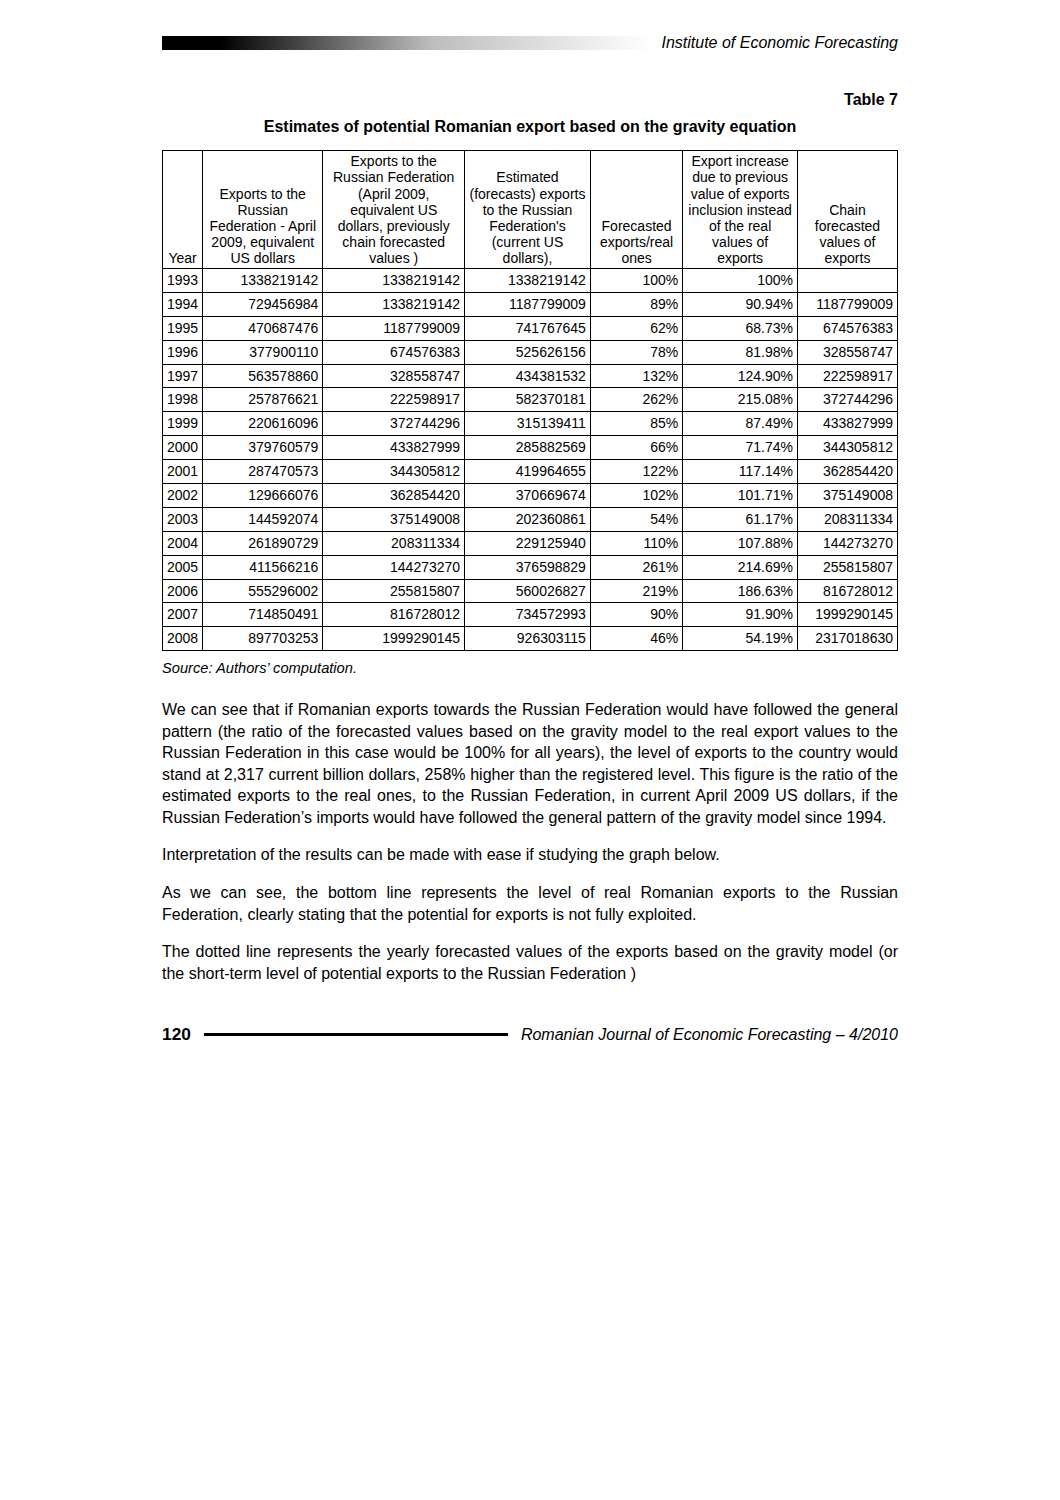Institute of Economic Forecasting
Table 7
Estimates of potential Romanian export based on the gravity equation
| Year | Exports to the Russian Federation - April 2009, equivalent US dollars | Exports to the Russian Federation (April 2009, equivalent US dollars, previously chain forecasted values ) | Estimated (forecasts) exports to the Russian Federation's (current US dollars), | Forecasted exports/real ones | Export increase due to previous value of exports inclusion instead of the real values of exports | Chain forecasted values of exports |
| --- | --- | --- | --- | --- | --- | --- |
| 1993 | 1338219142 | 1338219142 | 1338219142 | 100% | 100% | |
| 1994 | 729456984 | 1338219142 | 1187799009 | 89% | 90.94% | 1187799009 |
| 1995 | 470687476 | 1187799009 | 741767645 | 62% | 68.73% | 674576383 |
| 1996 | 377900110 | 674576383 | 525626156 | 78% | 81.98% | 328558747 |
| 1997 | 563578860 | 328558747 | 434381532 | 132% | 124.90% | 222598917 |
| 1998 | 257876621 | 222598917 | 582370181 | 262% | 215.08% | 372744296 |
| 1999 | 220616096 | 372744296 | 315139411 | 85% | 87.49% | 433827999 |
| 2000 | 379760579 | 433827999 | 285882569 | 66% | 71.74% | 344305812 |
| 2001 | 287470573 | 344305812 | 419964655 | 122% | 117.14% | 362854420 |
| 2002 | 129666076 | 362854420 | 370669674 | 102% | 101.71% | 375149008 |
| 2003 | 144592074 | 375149008 | 202360861 | 54% | 61.17% | 208311334 |
| 2004 | 261890729 | 208311334 | 229125940 | 110% | 107.88% | 144273270 |
| 2005 | 411566216 | 144273270 | 376598829 | 261% | 214.69% | 255815807 |
| 2006 | 555296002 | 255815807 | 560026827 | 219% | 186.63% | 816728012 |
| 2007 | 714850491 | 816728012 | 734572993 | 90% | 91.90% | 1999290145 |
| 2008 | 897703253 | 1999290145 | 926303115 | 46% | 54.19% | 2317018630 |
Source: Authors’ computation.
We can see that if Romanian exports towards the Russian Federation would have followed the general pattern (the ratio of the forecasted values based on the gravity model to the real export values to the Russian Federation in this case would be 100% for all years), the level of exports to the country would stand at 2,317 current billion dollars, 258% higher than the registered level. This figure is the ratio of the estimated exports to the real ones, to the Russian Federation, in current April 2009 US dollars, if the Russian Federation’s imports would have followed the general pattern of the gravity model since 1994.
Interpretation of the results can be made with ease if studying the graph below.
As we can see, the bottom line represents the level of real Romanian exports to the Russian Federation, clearly stating that the potential for exports is not fully exploited.
The dotted line represents the yearly forecasted values of the exports based on the gravity model (or the short-term level of potential exports to the Russian Federation )
120
Romanian Journal of Economic Forecasting – 4/2010